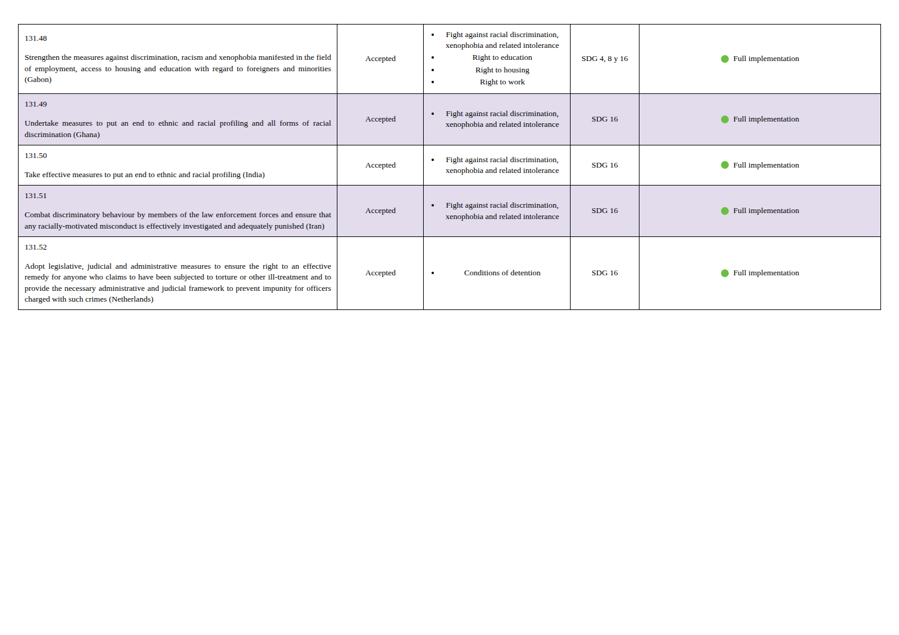| 131.48 Strengthen the measures against discrimination, racism and xenophobia manifested in the field of employment, access to housing and education with regard to foreigners and minorities (Gabon) | Accepted | Fight against racial discrimination, xenophobia and related intolerance Right to education Right to housing Right to work | SDG 4, 8 y 16 | Full implementation |
| 131.49 Undertake measures to put an end to ethnic and racial profiling and all forms of racial discrimination (Ghana) | Accepted | Fight against racial discrimination, xenophobia and related intolerance | SDG 16 | Full implementation |
| 131.50 Take effective measures to put an end to ethnic and racial profiling (India) | Accepted | Fight against racial discrimination, xenophobia and related intolerance | SDG 16 | Full implementation |
| 131.51 Combat discriminatory behaviour by members of the law enforcement forces and ensure that any racially-motivated misconduct is effectively investigated and adequately punished (Iran) | Accepted | Fight against racial discrimination, xenophobia and related intolerance | SDG 16 | Full implementation |
| 131.52 Adopt legislative, judicial and administrative measures to ensure the right to an effective remedy for anyone who claims to have been subjected to torture or other ill-treatment and to provide the necessary administrative and judicial framework to prevent impunity for officers charged with such crimes (Netherlands) | Accepted | Conditions of detention | SDG 16 | Full implementation |